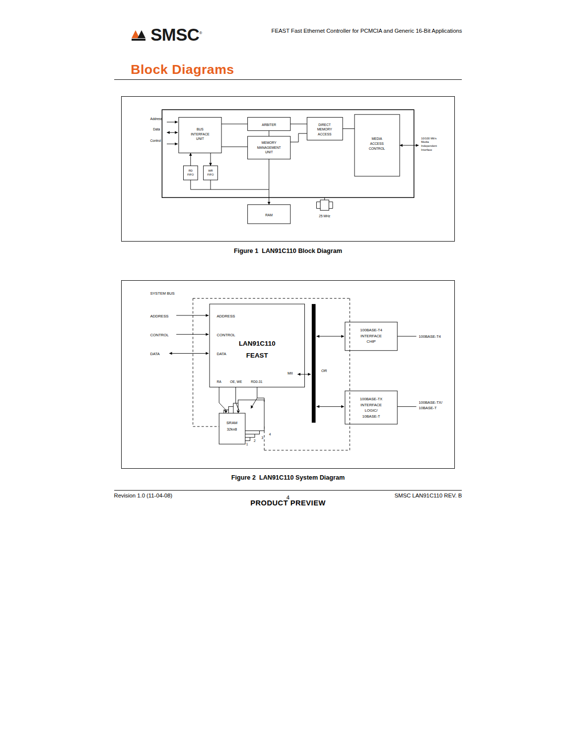SMSC®
FEAST Fast Ethernet Controller for PCMCIA and Generic 16-Bit Applications
Block Diagrams
BUS INTERFACE UNIT ARBITER MEMORY MANAGEMENT UNIT DIRECT MEMORY ACCESS MEDIA ACCESS CONTROL RD FIFO WR FIFO RAM 25 MHz Address Data Control 10/100 Mb's Media Independent Interface
Figure 1 LAN91C110 Block Diagram
SYSTEM BUS ADDRESS CONTROL DATA LAN91C110 FEAST MII RA OE, WE RD0-31 ADDRESS CONTROL DATA 100BASE-T4 INTERFACE CHIP 100BASE-T4 OR 100BASE-TX INTERFACE LOGIC/ 10BASE-T 100BASE-TX/ 10BASE-T SRAM 32kx8 1 2 3 4
Figure 2 LAN91C110 System Diagram
Revision 1.0 (11-04-08) SMSC LAN91C110 REV. B
4
PRODUCT PREVIEW